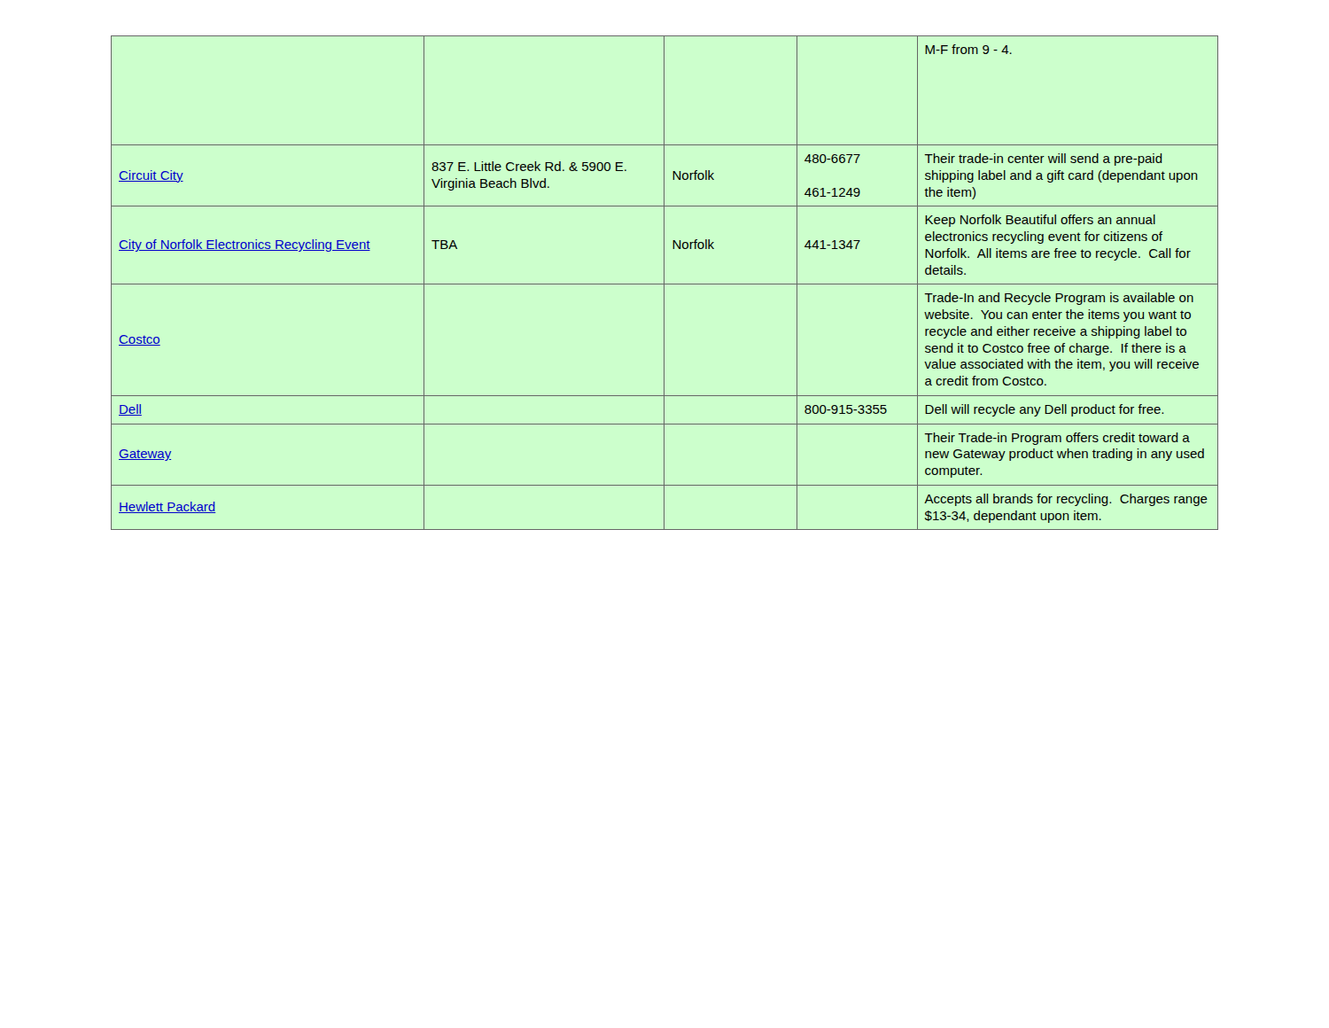| | | | | M-F from 9 - 4. |
| Circuit City | 837 E. Little Creek Rd. & 5900 E. Virginia Beach Blvd. | Norfolk | 480-6677 461-1249 | Their trade-in center will send a pre-paid shipping label and a gift card (dependant upon the item) |
| City of Norfolk Electronics Recycling Event | TBA | Norfolk | 441-1347 | Keep Norfolk Beautiful offers an annual electronics recycling event for citizens of Norfolk. All items are free to recycle. Call for details. |
| Costco | | | | Trade-In and Recycle Program is available on website. You can enter the items you want to recycle and either receive a shipping label to send it to Costco free of charge. If there is a value associated with the item, you will receive a credit from Costco. |
| Dell | | | 800-915-3355 | Dell will recycle any Dell product for free. |
| Gateway | | | | Their Trade-in Program offers credit toward a new Gateway product when trading in any used computer. |
| Hewlett Packard | | | | Accepts all brands for recycling. Charges range $13-34, dependant upon item. |